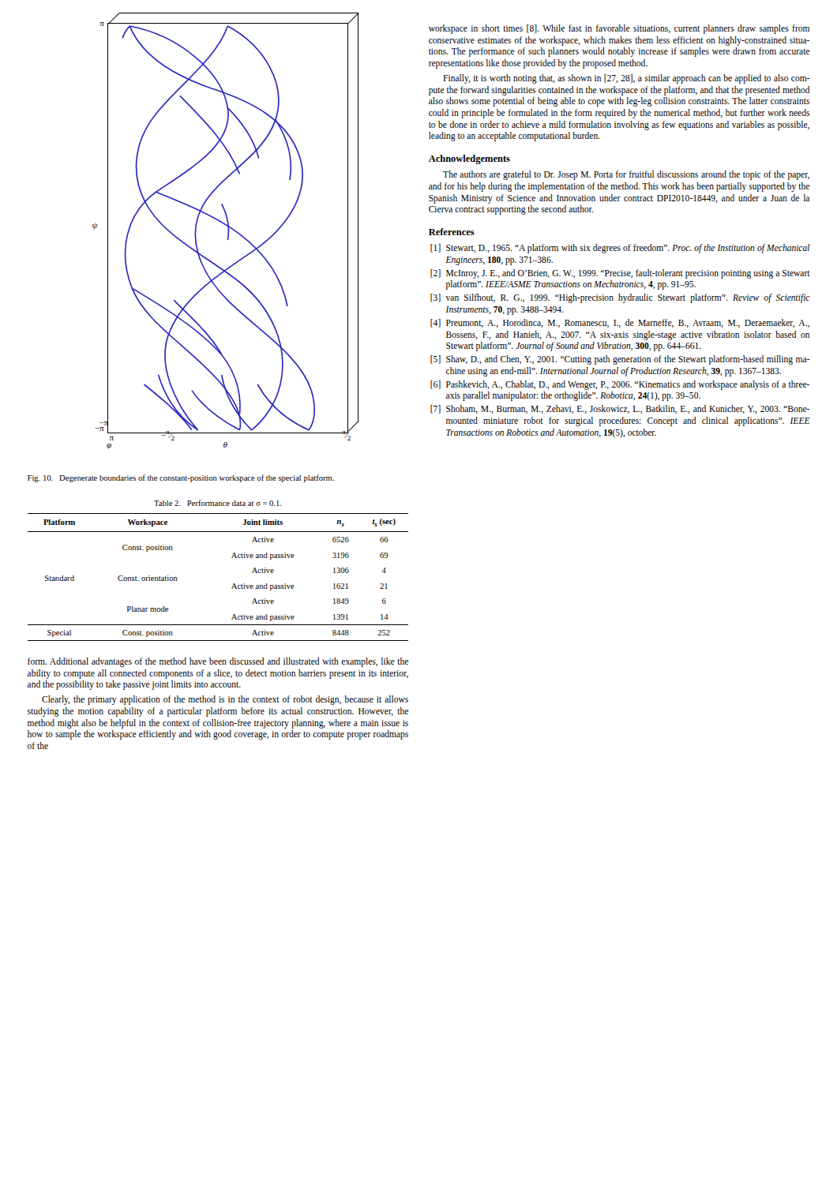π −π −π π −π⁄2 π⁄2 ψ φ θ
Fig. 10. Degenerate boundaries of the constant-position workspace of the special platform.
Table 2. Performance data at σ = 0.1.
| Platform | Workspace | Joint limits | n s | t s (sec) |
| --- | --- | --- | --- | --- |
| Standard | Const. position | Active | 6526 | 66 |
| Active and passive | 3196 | 69 |
| Const. orientation | Active | 1306 | 4 |
| Active and passive | 1621 | 21 |
| Planar mode | Active | 1849 | 6 |
| Active and passive | 1391 | 14 |
| Special | Const. position | Active | 8448 | 252 |
form. Additional advantages of the method have been discussed and illustrated with examples, like the ability to compute all connected components of a slice, to detect motion barriers present in its interior, and the possibility to take passive joint limits into account.
Clearly, the primary application of the method is in the context of robot design, because it allows studying the motion capability of a particular platform before its actual construction. However, the method might also be helpful in the context of collision-free trajectory planning, where a main issue is how to sample the workspace efficiently and with good coverage, in order to compute proper roadmaps of the
workspace in short times [8]. While fast in favorable situations, current planners draw samples from conservative estimates of the workspace, which makes them less efficient on highly-constrained situations. The performance of such planners would notably increase if samples were drawn from accurate representations like those provided by the proposed method.
Finally, it is worth noting that, as shown in [27, 28], a similar approach can be applied to also compute the forward singularities contained in the workspace of the platform, and that the presented method also shows some potential of being able to cope with leg-leg collision constraints. The latter constraints could in principle be formulated in the form required by the numerical method, but further work needs to be done in order to achieve a mild formulation involving as few equations and variables as possible, leading to an acceptable computational burden.
Achnowledgements
The authors are grateful to Dr. Josep M. Porta for fruitful discussions around the topic of the paper, and for his help during the implementation of the method. This work has been partially supported by the Spanish Ministry of Science and Innovation under contract DPI2010-18449, and under a Juan de la Cierva contract supporting the second author.
References
Stewart, D., 1965. “A platform with six degrees of freedom”. Proc. of the Institution of Mechanical Engineers, 180, pp. 371–386.
McInroy, J. E., and O’Brien, G. W., 1999. “Precise, fault-tolerant precision pointing using a Stewart platform”. IEEE/ASME Transactions on Mechatronics, 4, pp. 91–95.
van Silfhout, R. G., 1999. “High-precision hydraulic Stewart platform”. Review of Scientific Instruments, 70, pp. 3488–3494.
Preumont, A., Horodinca, M., Romanescu, I., de Marneffe, B., Avraam, M., Deraemaeker, A., Bossens, F., and Hanieh, A., 2007. “A six-axis single-stage active vibration isolator based on Stewart platform”. Journal of Sound and Vibration, 300, pp. 644–661.
Shaw, D., and Chen, Y., 2001. “Cutting path generation of the Stewart platform-based milling machine using an end-mill”. International Journal of Production Research, 39, pp. 1367–1383.
Pashkevich, A., Chablat, D., and Wenger, P., 2006. “Kinematics and workspace analysis of a three-axis parallel manipulator: the orthoglide”. Robotica, 24(1), pp. 39–50.
Shoham, M., Burman, M., Zehavi, E., Joskowicz, L., Batkilin, E., and Kunicher, Y., 2003. “Bone-mounted miniature robot for surgical procedures: Concept and clinical applications”. IEEE Transactions on Robotics and Automation, 19(5), october.